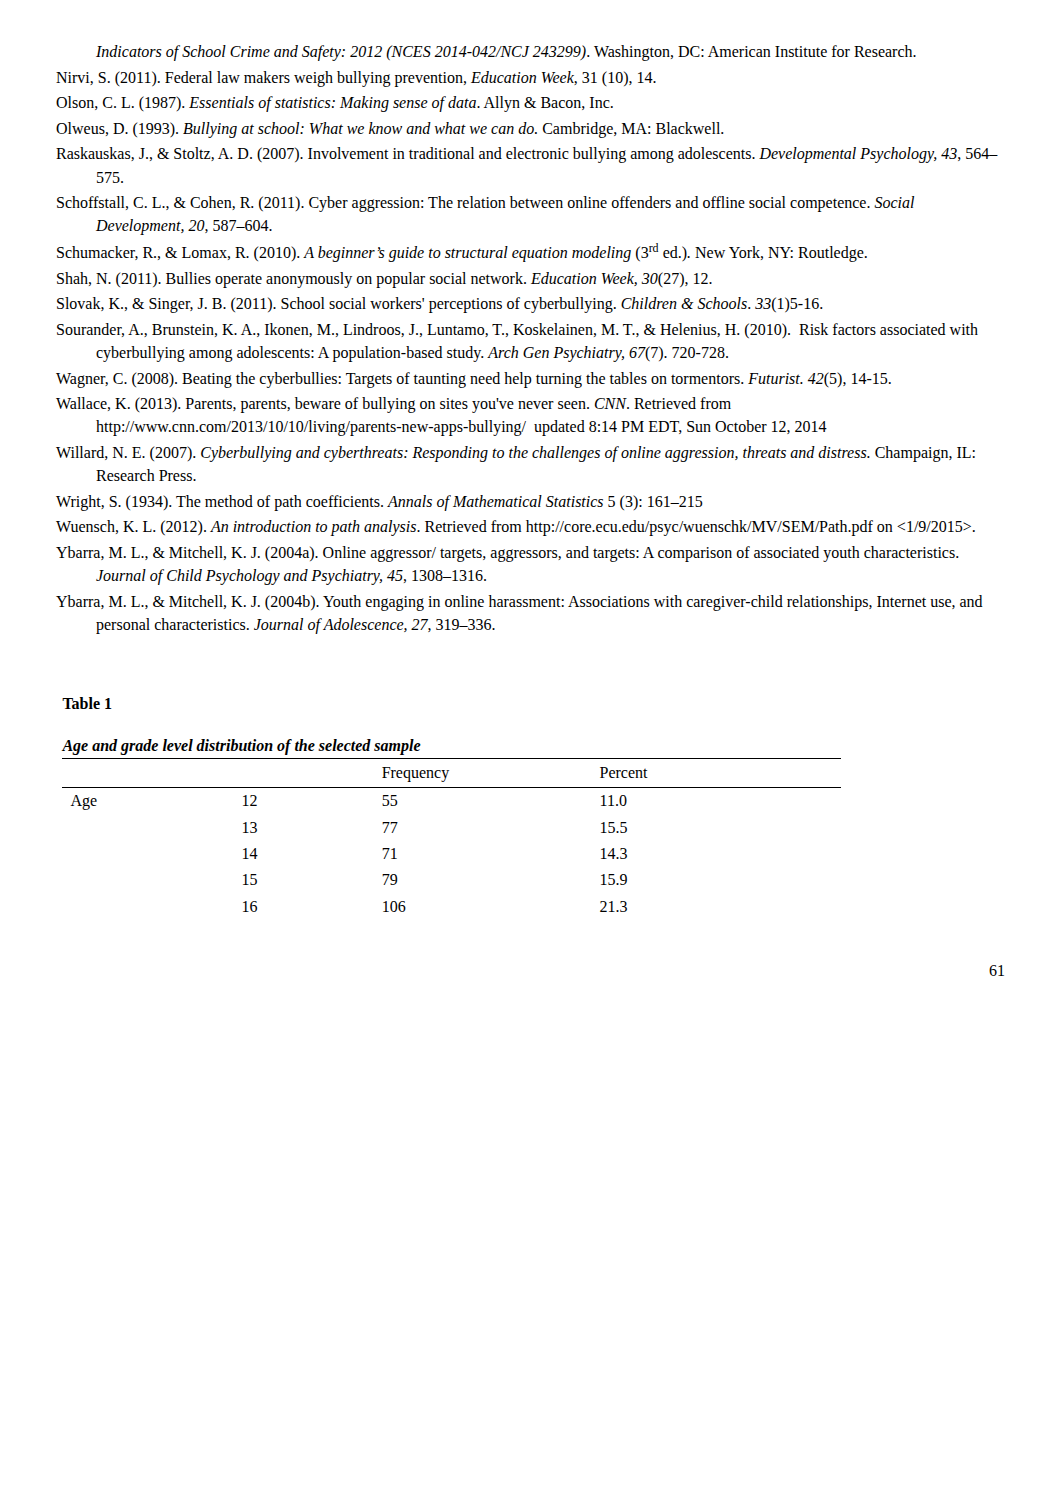Indicators of School Crime and Safety: 2012 (NCES 2014-042/NCJ 243299). Washington, DC: American Institute for Research.
Nirvi, S. (2011). Federal law makers weigh bullying prevention, Education Week, 31 (10), 14.
Olson, C. L. (1987). Essentials of statistics: Making sense of data. Allyn & Bacon, Inc.
Olweus, D. (1993). Bullying at school: What we know and what we can do. Cambridge, MA: Blackwell.
Raskauskas, J., & Stoltz, A. D. (2007). Involvement in traditional and electronic bullying among adolescents. Developmental Psychology, 43, 564–575.
Schoffstall, C. L., & Cohen, R. (2011). Cyber aggression: The relation between online offenders and offline social competence. Social Development, 20, 587–604.
Schumacker, R., & Lomax, R. (2010). A beginner’s guide to structural equation modeling (3rd ed.). New York, NY: Routledge.
Shah, N. (2011). Bullies operate anonymously on popular social network. Education Week, 30(27), 12.
Slovak, K., & Singer, J. B. (2011). School social workers' perceptions of cyberbullying. Children & Schools. 33(1)5-16.
Sourander, A., Brunstein, K. A., Ikonen, M., Lindroos, J., Luntamo, T., Koskelainen, M. T., & Helenius, H. (2010). Risk factors associated with cyberbullying among adolescents: A population-based study. Arch Gen Psychiatry, 67(7). 720-728.
Wagner, C. (2008). Beating the cyberbullies: Targets of taunting need help turning the tables on tormentors. Futurist. 42(5), 14-15.
Wallace, K. (2013). Parents, parents, beware of bullying on sites you've never seen. CNN. Retrieved from http://www.cnn.com/2013/10/10/living/parents-new-apps-bullying/ updated 8:14 PM EDT, Sun October 12, 2014
Willard, N. E. (2007). Cyberbullying and cyberthreats: Responding to the challenges of online aggression, threats and distress. Champaign, IL: Research Press.
Wright, S. (1934). The method of path coefficients. Annals of Mathematical Statistics 5 (3): 161–215
Wuensch, K. L. (2012). An introduction to path analysis. Retrieved from http://core.ecu.edu/psyc/wuenschk/MV/SEM/Path.pdf on <1/9/2015>.
Ybarra, M. L., & Mitchell, K. J. (2004a). Online aggressor/ targets, aggressors, and targets: A comparison of associated youth characteristics. Journal of Child Psychology and Psychiatry, 45, 1308–1316.
Ybarra, M. L., & Mitchell, K. J. (2004b). Youth engaging in online harassment: Associations with caregiver-child relationships, Internet use, and personal characteristics. Journal of Adolescence, 27, 319–336.
Table 1
Age and grade level distribution of the selected sample
| | | Frequency | Percent |
| --- | --- | --- | --- |
| Age | 12 | 55 | 11.0 |
| | 13 | 77 | 15.5 |
| | 14 | 71 | 14.3 |
| | 15 | 79 | 15.9 |
| | 16 | 106 | 21.3 |
61